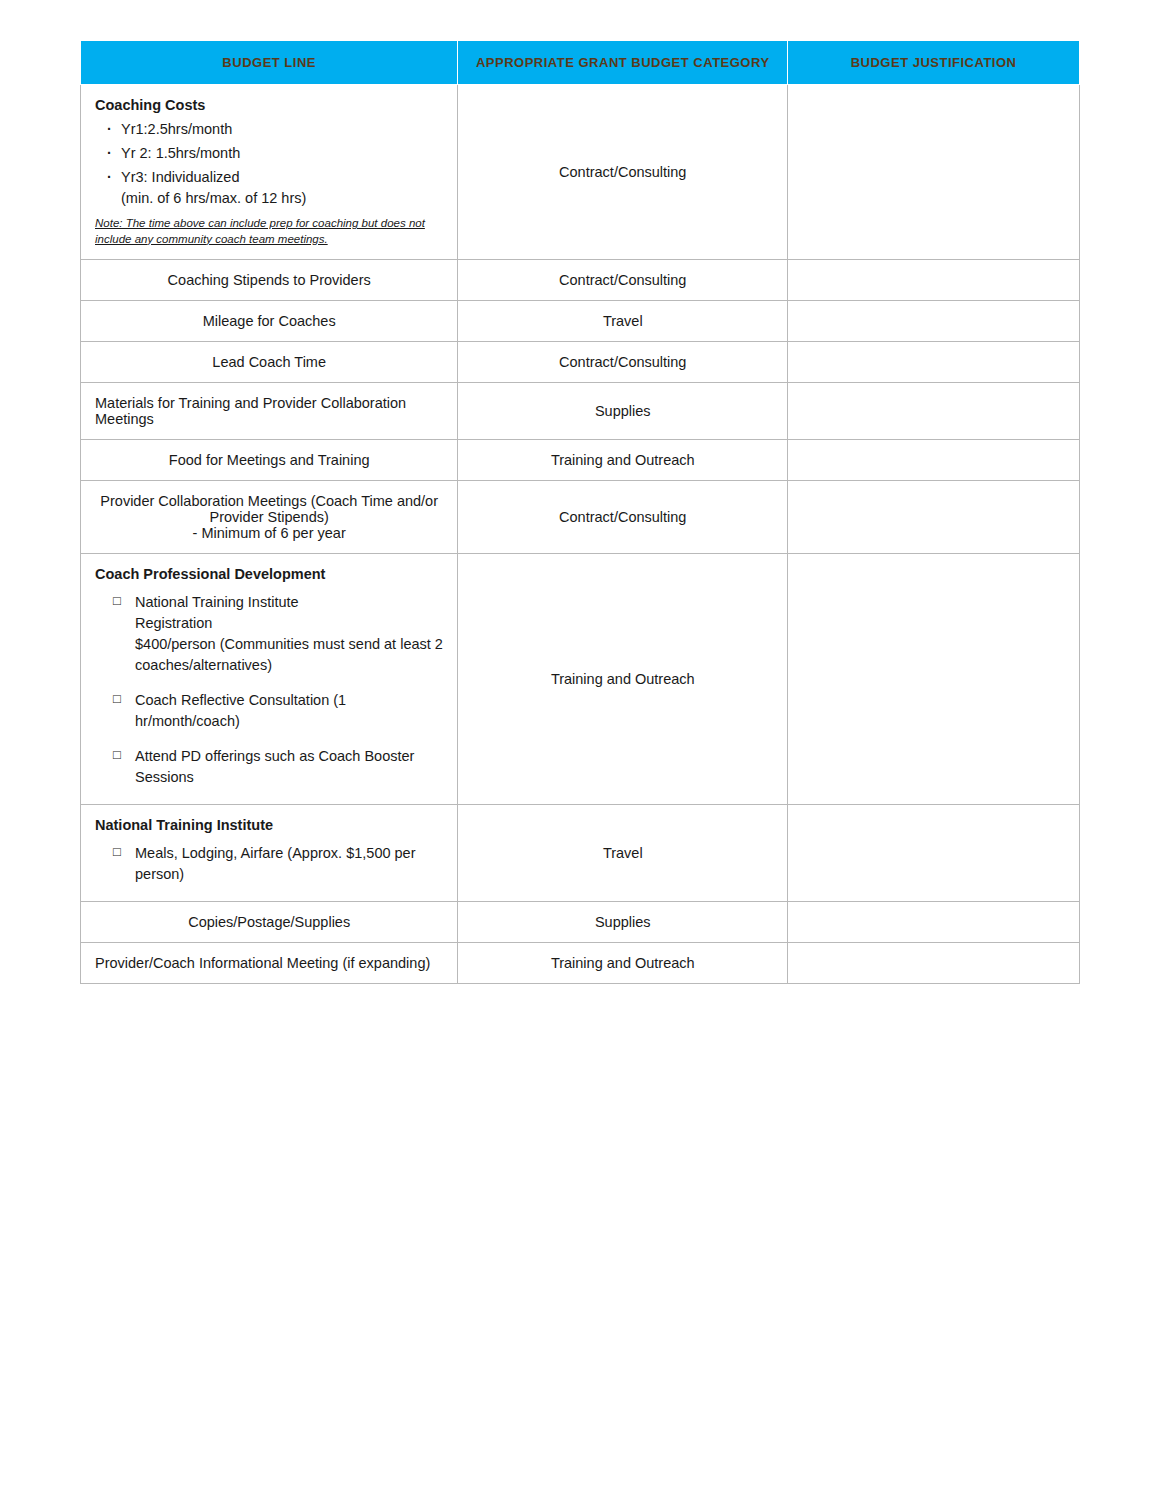| BUDGET LINE | APPROPRIATE GRANT BUDGET CATEGORY | BUDGET JUSTIFICATION |
| --- | --- | --- |
| Coaching Costs Yr1:2.5hrs/month Yr 2: 1.5hrs/month Yr3: Individualized (min. of 6 hrs/max. of 12 hrs) Note: The time above can include prep for coaching but does not include any community coach team meetings. | Contract/Consulting | |
| Coaching Stipends to Providers | Contract/Consulting | |
| Mileage for Coaches | Travel | |
| Lead Coach Time | Contract/Consulting | |
| Materials for Training and Provider Collaboration Meetings | Supplies | |
| Food for Meetings and Training | Training and Outreach | |
| Provider Collaboration Meetings (Coach Time and/or Provider Stipends) - Minimum of 6 per year | Contract/Consulting | |
| Coach Professional Development National Training Institute Registration $400/person (Communities must send at least 2 coaches/alternatives) Coach Reflective Consultation (1 hr/month/coach) Attend PD offerings such as Coach Booster Sessions | Training and Outreach | |
| National Training Institute Meals, Lodging, Airfare (Approx. $1,500 per person) | Travel | |
| Copies/Postage/Supplies | Supplies | |
| Provider/Coach Informational Meeting (if expanding) | Training and Outreach | |